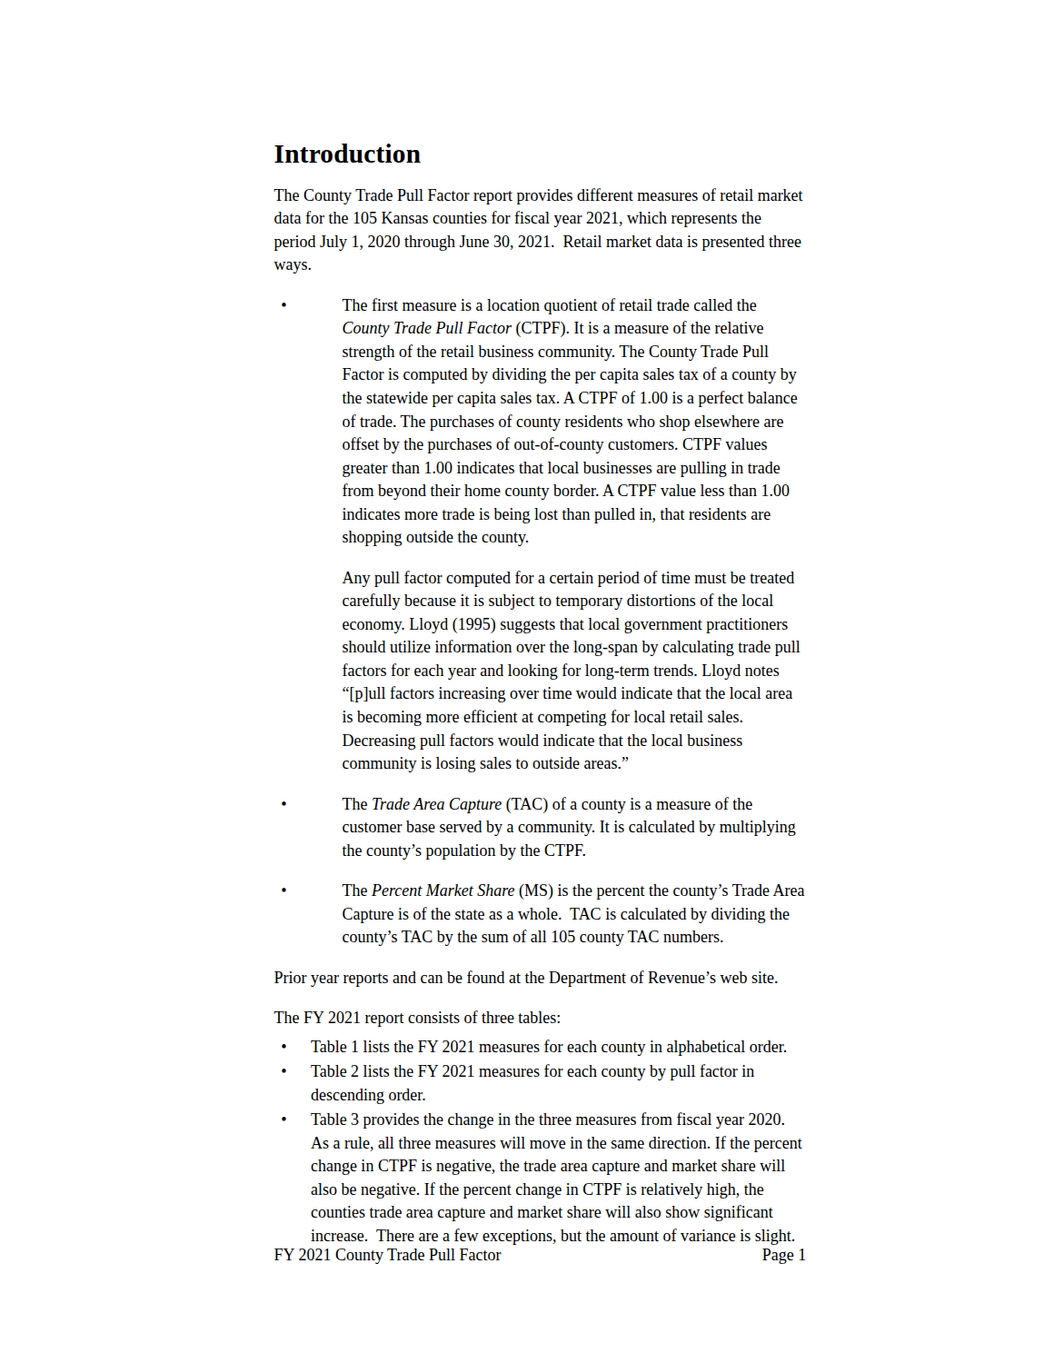Introduction
The County Trade Pull Factor report provides different measures of retail market data for the 105 Kansas counties for fiscal year 2021, which represents the period July 1, 2020 through June 30, 2021. Retail market data is presented three ways.
The first measure is a location quotient of retail trade called the County Trade Pull Factor (CTPF). It is a measure of the relative strength of the retail business community. The County Trade Pull Factor is computed by dividing the per capita sales tax of a county by the statewide per capita sales tax. A CTPF of 1.00 is a perfect balance of trade. The purchases of county residents who shop elsewhere are offset by the purchases of out-of-county customers. CTPF values greater than 1.00 indicates that local businesses are pulling in trade from beyond their home county border. A CTPF value less than 1.00 indicates more trade is being lost than pulled in, that residents are shopping outside the county.
Any pull factor computed for a certain period of time must be treated carefully because it is subject to temporary distortions of the local economy. Lloyd (1995) suggests that local government practitioners should utilize information over the long-span by calculating trade pull factors for each year and looking for long-term trends. Lloyd notes “[p]ull factors increasing over time would indicate that the local area is becoming more efficient at competing for local retail sales. Decreasing pull factors would indicate that the local business community is losing sales to outside areas.”
The Trade Area Capture (TAC) of a county is a measure of the customer base served by a community. It is calculated by multiplying the county’s population by the CTPF.
The Percent Market Share (MS) is the percent the county’s Trade Area Capture is of the state as a whole. TAC is calculated by dividing the county’s TAC by the sum of all 105 county TAC numbers.
Prior year reports and can be found at the Department of Revenue’s web site.
The FY 2021 report consists of three tables:
Table 1 lists the FY 2021 measures for each county in alphabetical order.
Table 2 lists the FY 2021 measures for each county by pull factor in descending order.
Table 3 provides the change in the three measures from fiscal year 2020. As a rule, all three measures will move in the same direction. If the percent change in CTPF is negative, the trade area capture and market share will also be negative. If the percent change in CTPF is relatively high, the counties trade area capture and market share will also show significant increase. There are a few exceptions, but the amount of variance is slight.
FY 2021 County Trade Pull Factor Page 1